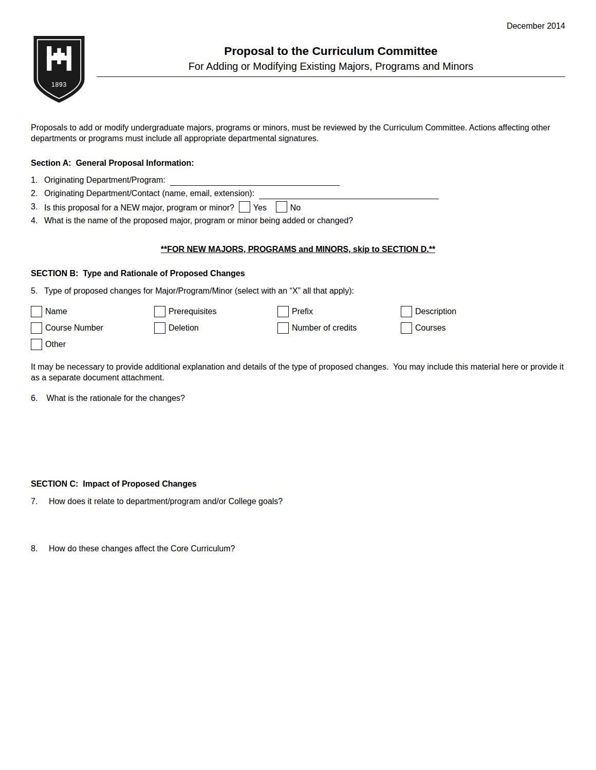December 2014
1893
Proposal to the Curriculum Committee
For Adding or Modifying Existing Majors, Programs and Minors
Proposals to add or modify undergraduate majors, programs or minors, must be reviewed by the Curriculum Committee. Actions affecting other departments or programs must include all appropriate departmental signatures.
Section A: General Proposal Information:
1. Originating Department/Program:
2. Originating Department/Contact (name, email, extension):
3. Is this proposal for a NEW major, program or minor? Yes No
4. What is the name of the proposed major, program or minor being added or changed?
**FOR NEW MAJORS, PROGRAMS and MINORS, skip to SECTION D.**
SECTION B: Type and Rationale of Proposed Changes
5. Type of proposed changes for Major/Program/Minor (select with an “X” all that apply):
Name
Prerequisites
Prefix
Description
Course Number
Deletion
Number of credits
Courses
Other
It may be necessary to provide additional explanation and details of the type of proposed changes. You may include this material here or provide it as a separate document attachment.
6. What is the rationale for the changes?
SECTION C: Impact of Proposed Changes
7. How does it relate to department/program and/or College goals?
8. How do these changes affect the Core Curriculum?